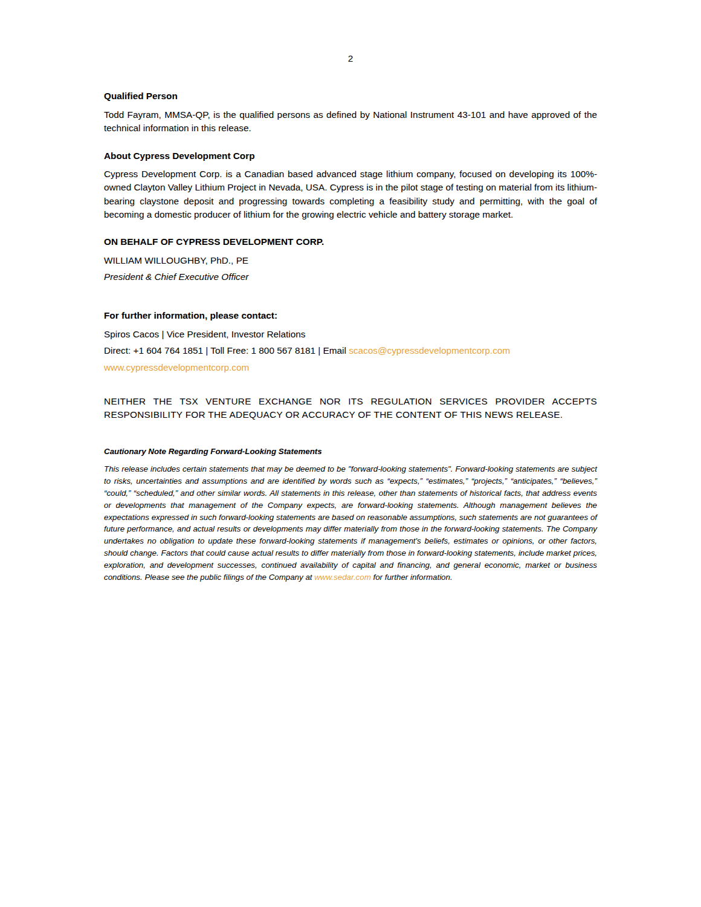2
Qualified Person
Todd Fayram, MMSA-QP, is the qualified persons as defined by National Instrument 43-101 and have approved of the technical information in this release.
About Cypress Development Corp
Cypress Development Corp. is a Canadian based advanced stage lithium company, focused on developing its 100%-owned Clayton Valley Lithium Project in Nevada, USA. Cypress is in the pilot stage of testing on material from its lithium-bearing claystone deposit and progressing towards completing a feasibility study and permitting, with the goal of becoming a domestic producer of lithium for the growing electric vehicle and battery storage market.
ON BEHALF OF CYPRESS DEVELOPMENT CORP.
WILLIAM WILLOUGHBY, PhD., PE
President & Chief Executive Officer
For further information, please contact:
Spiros Cacos | Vice President, Investor Relations
Direct: +1 604 764 1851 | Toll Free: 1 800 567 8181 | Email scacos@cypressdevelopmentcorp.com
www.cypressdevelopmentcorp.com
NEITHER THE TSX VENTURE EXCHANGE NOR ITS REGULATION SERVICES PROVIDER ACCEPTS RESPONSIBILITY FOR THE ADEQUACY OR ACCURACY OF THE CONTENT OF THIS NEWS RELEASE.
Cautionary Note Regarding Forward-Looking Statements
This release includes certain statements that may be deemed to be "forward-looking statements". Forward-looking statements are subject to risks, uncertainties and assumptions and are identified by words such as “expects,” “estimates,” “projects,” “anticipates,” “believes,” “could,” “scheduled,” and other similar words. All statements in this release, other than statements of historical facts, that address events or developments that management of the Company expects, are forward-looking statements. Although management believes the expectations expressed in such forward-looking statements are based on reasonable assumptions, such statements are not guarantees of future performance, and actual results or developments may differ materially from those in the forward-looking statements. The Company undertakes no obligation to update these forward-looking statements if management's beliefs, estimates or opinions, or other factors, should change. Factors that could cause actual results to differ materially from those in forward-looking statements, include market prices, exploration, and development successes, continued availability of capital and financing, and general economic, market or business conditions. Please see the public filings of the Company at www.sedar.com for further information.